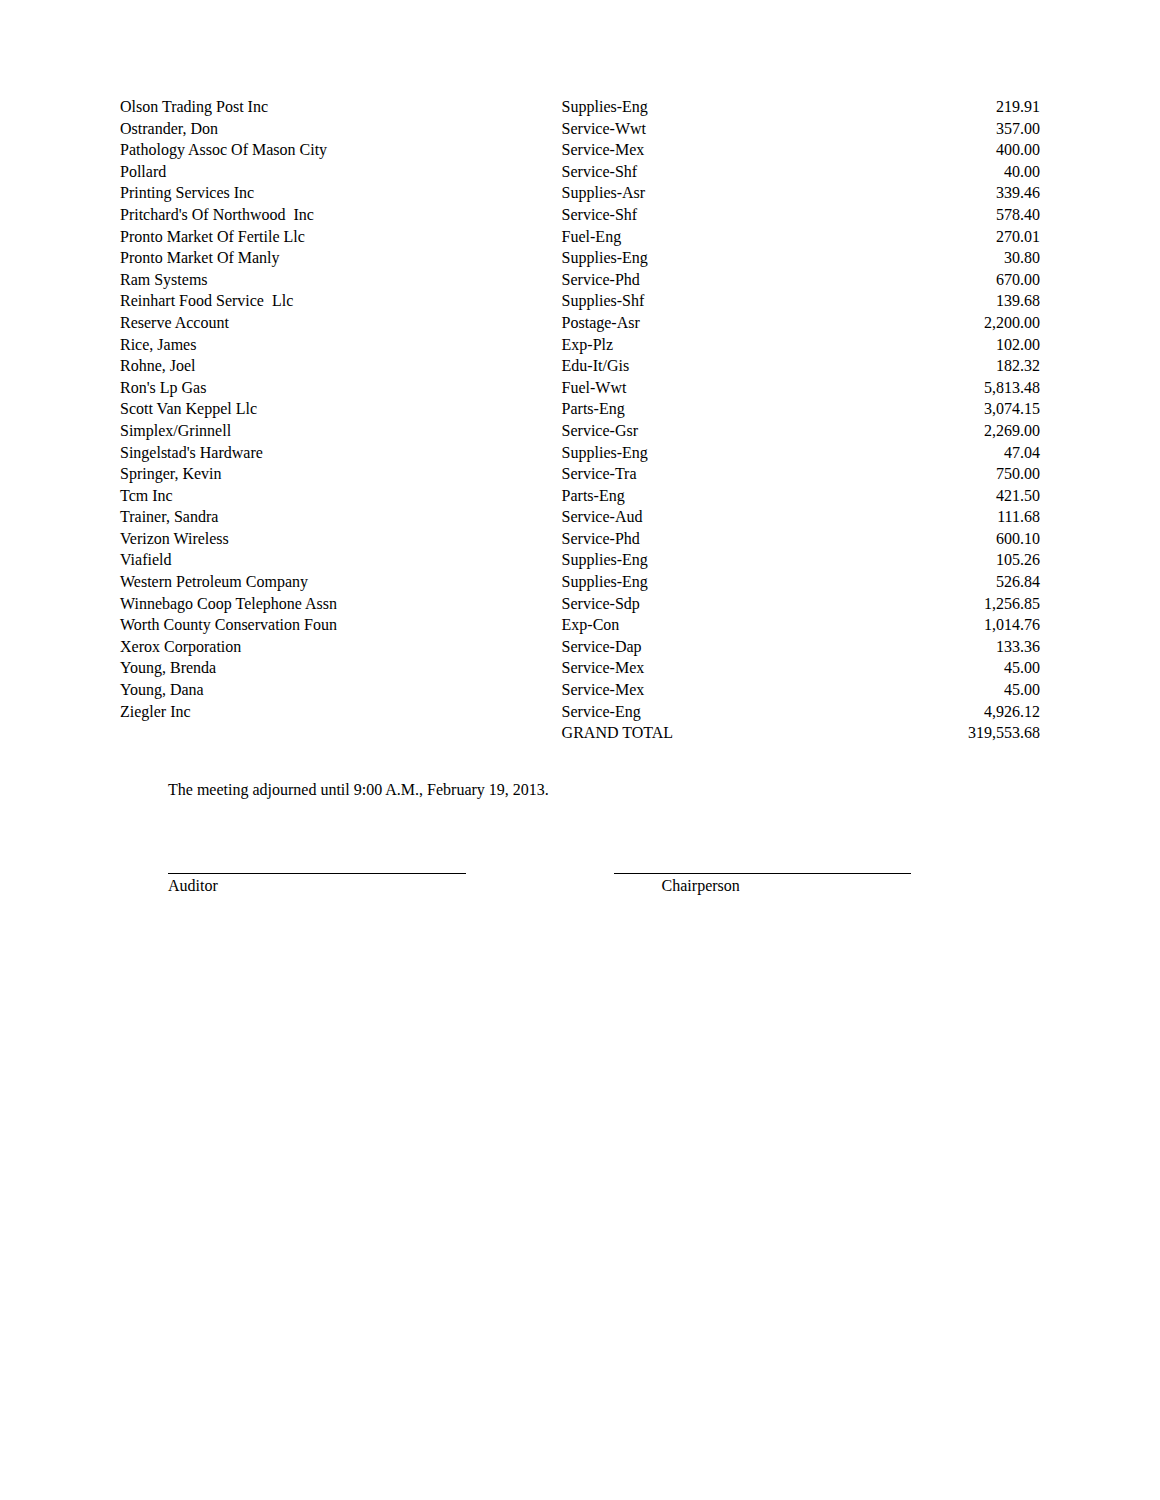| Olson Trading Post Inc | Supplies-Eng | 219.91 |
| Ostrander, Don | Service-Wwt | 357.00 |
| Pathology Assoc Of Mason City | Service-Mex | 400.00 |
| Pollard | Service-Shf | 40.00 |
| Printing Services Inc | Supplies-Asr | 339.46 |
| Pritchard's Of Northwood Inc | Service-Shf | 578.40 |
| Pronto Market Of Fertile Llc | Fuel-Eng | 270.01 |
| Pronto Market Of Manly | Supplies-Eng | 30.80 |
| Ram Systems | Service-Phd | 670.00 |
| Reinhart Food Service Llc | Supplies-Shf | 139.68 |
| Reserve Account | Postage-Asr | 2,200.00 |
| Rice, James | Exp-Plz | 102.00 |
| Rohne, Joel | Edu-It/Gis | 182.32 |
| Ron's Lp Gas | Fuel-Wwt | 5,813.48 |
| Scott Van Keppel Llc | Parts-Eng | 3,074.15 |
| Simplex/Grinnell | Service-Gsr | 2,269.00 |
| Singelstad's Hardware | Supplies-Eng | 47.04 |
| Springer, Kevin | Service-Tra | 750.00 |
| Tcm Inc | Parts-Eng | 421.50 |
| Trainer, Sandra | Service-Aud | 111.68 |
| Verizon Wireless | Service-Phd | 600.10 |
| Viafield | Supplies-Eng | 105.26 |
| Western Petroleum Company | Supplies-Eng | 526.84 |
| Winnebago Coop Telephone Assn | Service-Sdp | 1,256.85 |
| Worth County Conservation Foun | Exp-Con | 1,014.76 |
| Xerox Corporation | Service-Dap | 133.36 |
| Young, Brenda | Service-Mex | 45.00 |
| Young, Dana | Service-Mex | 45.00 |
| Ziegler Inc | Service-Eng | 4,926.12 |
| | GRAND TOTAL | 319,553.68 |
The meeting adjourned until 9:00 A.M., February 19, 2013.
| Auditor | Chairperson |